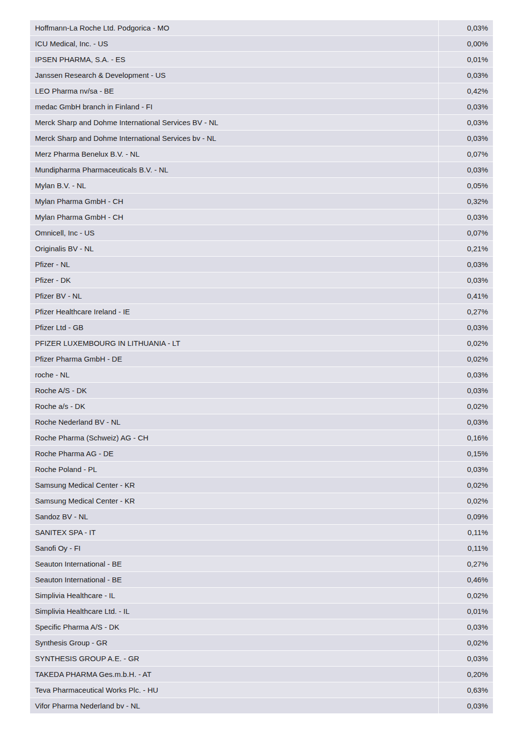| Hoffmann-La Roche Ltd. Podgorica - MO | 0,03% |
| ICU Medical, Inc. - US | 0,00% |
| IPSEN PHARMA, S.A. - ES | 0,01% |
| Janssen Research & Development - US | 0,03% |
| LEO Pharma nv/sa - BE | 0,42% |
| medac GmbH branch in Finland - FI | 0,03% |
| Merck Sharp and Dohme International Services BV - NL | 0,03% |
| Merck Sharp and Dohme International Services bv - NL | 0,03% |
| Merz Pharma Benelux B.V. - NL | 0,07% |
| Mundipharma Pharmaceuticals B.V. - NL | 0,03% |
| Mylan B.V. - NL | 0,05% |
| Mylan Pharma GmbH - CH | 0,32% |
| Mylan Pharma GmbH - CH | 0,03% |
| Omnicell, Inc - US | 0,07% |
| Originalis BV - NL | 0,21% |
| Pfizer - NL | 0,03% |
| Pfizer - DK | 0,03% |
| Pfizer BV - NL | 0,41% |
| Pfizer Healthcare Ireland - IE | 0,27% |
| Pfizer Ltd - GB | 0,03% |
| PFIZER LUXEMBOURG IN LITHUANIA - LT | 0,02% |
| Pfizer Pharma GmbH - DE | 0,02% |
| roche - NL | 0,03% |
| Roche A/S - DK | 0,03% |
| Roche a/s - DK | 0,02% |
| Roche Nederland BV - NL | 0,03% |
| Roche Pharma (Schweiz) AG - CH | 0,16% |
| Roche Pharma AG - DE | 0,15% |
| Roche Poland - PL | 0,03% |
| Samsung Medical Center - KR | 0,02% |
| Samsung Medical Center - KR | 0,02% |
| Sandoz BV - NL | 0,09% |
| SANITEX SPA - IT | 0,11% |
| Sanofi Oy - FI | 0,11% |
| Seauton International - BE | 0,27% |
| Seauton International - BE | 0,46% |
| Simplivia Healthcare - IL | 0,02% |
| Simplivia Healthcare Ltd. - IL | 0,01% |
| Specific Pharma A/S - DK | 0,03% |
| Synthesis Group - GR | 0,02% |
| SYNTHESIS GROUP A.E. - GR | 0,03% |
| TAKEDA PHARMA Ges.m.b.H. - AT | 0,20% |
| Teva Pharmaceutical Works Plc. - HU | 0,63% |
| Vifor Pharma Nederland bv - NL | 0,03% |